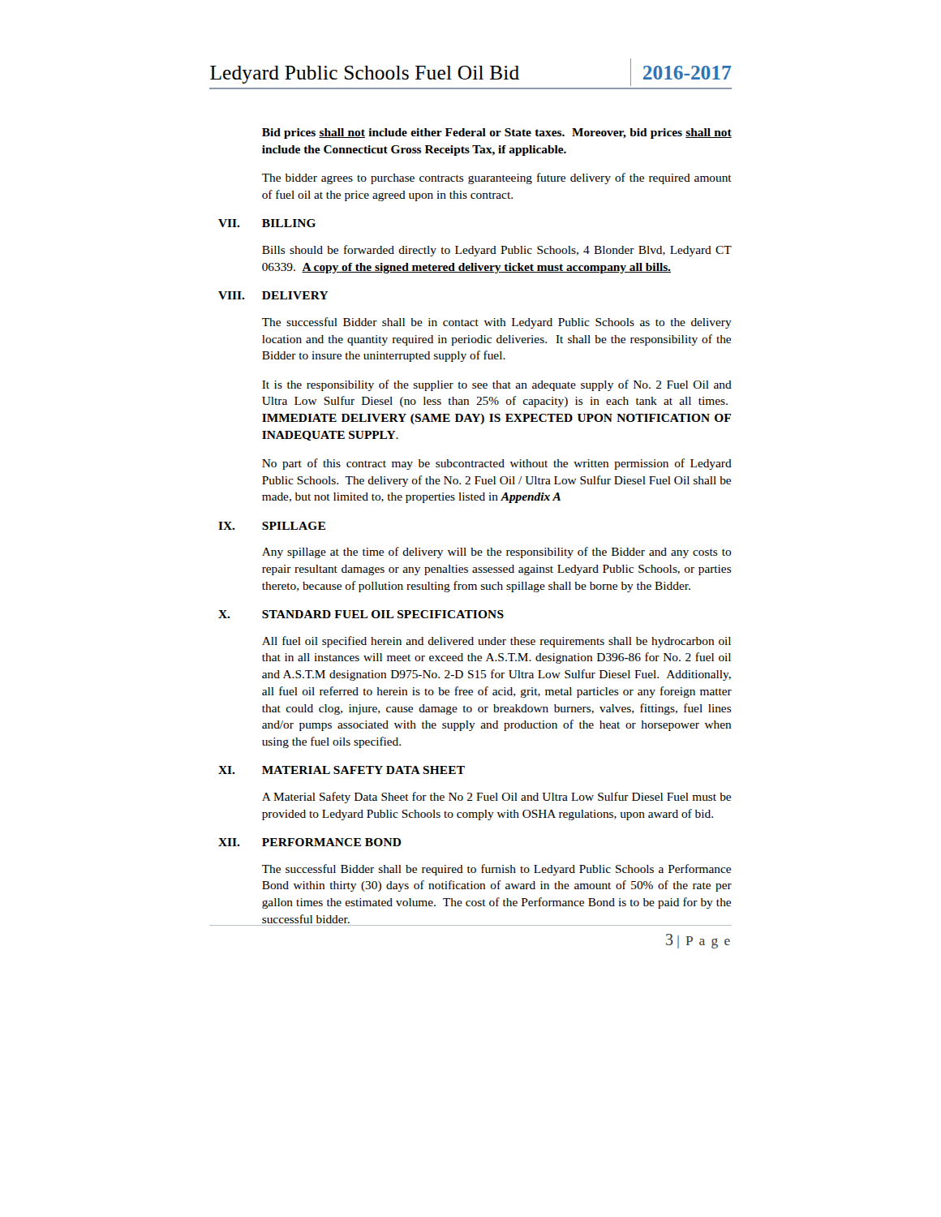Ledyard Public Schools Fuel Oil Bid
2016-2017
Bid prices shall not include either Federal or State taxes. Moreover, bid prices shall not include the Connecticut Gross Receipts Tax, if applicable.
The bidder agrees to purchase contracts guaranteeing future delivery of the required amount of fuel oil at the price agreed upon in this contract.
VII.
BILLING
Bills should be forwarded directly to Ledyard Public Schools, 4 Blonder Blvd, Ledyard CT 06339. A copy of the signed metered delivery ticket must accompany all bills.
VIII.
DELIVERY
The successful Bidder shall be in contact with Ledyard Public Schools as to the delivery location and the quantity required in periodic deliveries. It shall be the responsibility of the Bidder to insure the uninterrupted supply of fuel.
It is the responsibility of the supplier to see that an adequate supply of No. 2 Fuel Oil and Ultra Low Sulfur Diesel (no less than 25% of capacity) is in each tank at all times. IMMEDIATE DELIVERY (SAME DAY) IS EXPECTED UPON NOTIFICATION OF INADEQUATE SUPPLY.
No part of this contract may be subcontracted without the written permission of Ledyard Public Schools. The delivery of the No. 2 Fuel Oil / Ultra Low Sulfur Diesel Fuel Oil shall be made, but not limited to, the properties listed in Appendix A
IX.
SPILLAGE
Any spillage at the time of delivery will be the responsibility of the Bidder and any costs to repair resultant damages or any penalties assessed against Ledyard Public Schools, or parties thereto, because of pollution resulting from such spillage shall be borne by the Bidder.
X.
STANDARD FUEL OIL SPECIFICATIONS
All fuel oil specified herein and delivered under these requirements shall be hydrocarbon oil that in all instances will meet or exceed the A.S.T.M. designation D396-86 for No. 2 fuel oil and A.S.T.M designation D975-No. 2-D S15 for Ultra Low Sulfur Diesel Fuel. Additionally, all fuel oil referred to herein is to be free of acid, grit, metal particles or any foreign matter that could clog, injure, cause damage to or breakdown burners, valves, fittings, fuel lines and/or pumps associated with the supply and production of the heat or horsepower when using the fuel oils specified.
XI.
MATERIAL SAFETY DATA SHEET
A Material Safety Data Sheet for the No 2 Fuel Oil and Ultra Low Sulfur Diesel Fuel must be provided to Ledyard Public Schools to comply with OSHA regulations, upon award of bid.
XII.
PERFORMANCE BOND
The successful Bidder shall be required to furnish to Ledyard Public Schools a Performance Bond within thirty (30) days of notification of award in the amount of 50% of the rate per gallon times the estimated volume. The cost of the Performance Bond is to be paid for by the successful bidder.
3 | P a g e